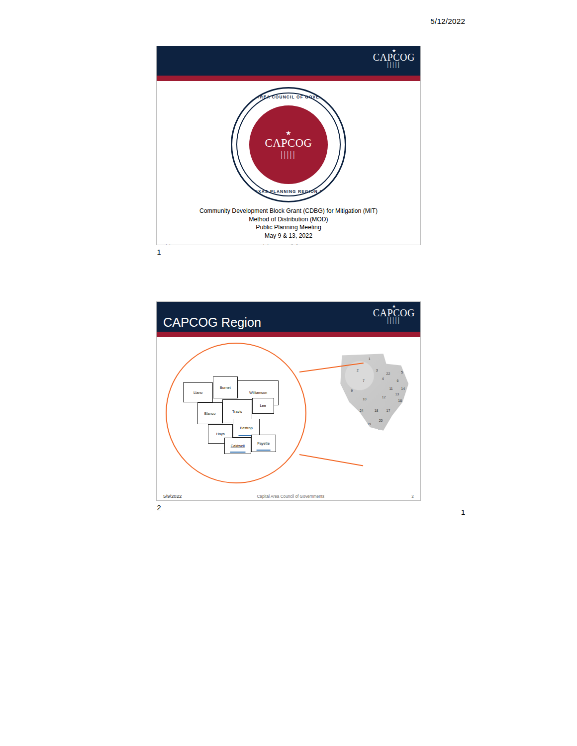5/12/2022
★ CAPCOG |||||
Capital Area Council of Governments
Texas Planning Region 12
★
CAPCOG
|||||
Community Development Block Grant (CDBG) for Mitigation (MIT)
Method of Distribution (MOD)
Public Planning Meeting
May 9 & 13, 2022
5/9/2022 Capital Area Council of Governments 1
1
CAPCOG Region
★ CAPCOG |||||
1 2 3 22 5 4 6 7 9 11 14 13 8 10 12 16 15 24 18 17 20 19 21
Llano
Burnet
Williamson
Blanco
Travis
Lee
Hays
Bastrop
Caldwell
Fayette
5/9/2022 Capital Area Council of Governments 2
2
1